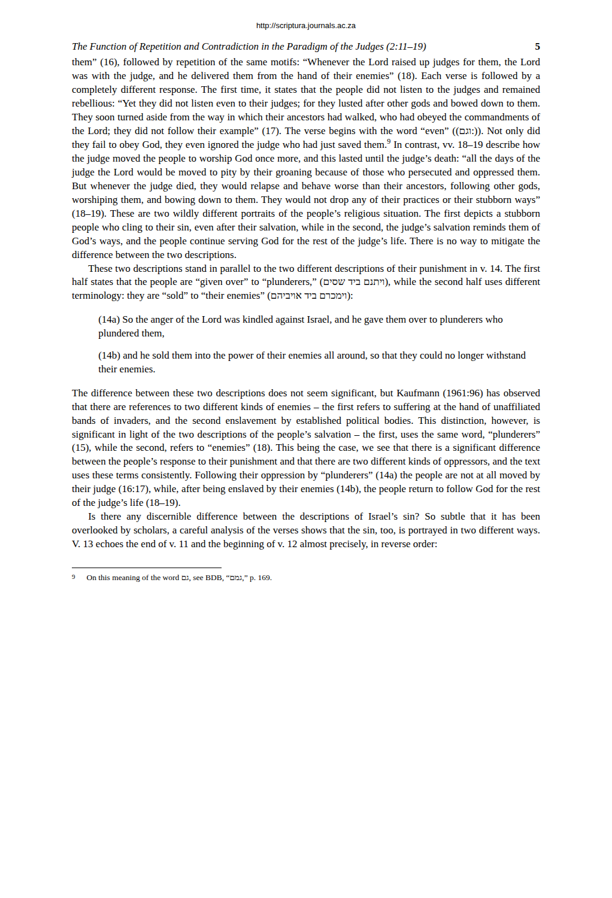http://scriptura.journals.ac.za
The Function of Repetition and Contradiction in the Paradigm of the Judges (2:11–19) 5
them” (16), followed by repetition of the same motifs: “Whenever the Lord raised up judges for them, the Lord was with the judge, and he delivered them from the hand of their enemies” (18). Each verse is followed by a completely different response. The first time, it states that the people did not listen to the judges and remained rebellious: “Yet they did not listen even to their judges; for they lusted after other gods and bowed down to them. They soon turned aside from the way in which their ancestors had walked, who had obeyed the commandments of the Lord; they did not follow their example” (17). The verse begins with the word “even” ((וגם:)). Not only did they fail to obey God, they even ignored the judge who had just saved them.9 In contrast, vv. 18–19 describe how the judge moved the people to worship God once more, and this lasted until the judge’s death: “all the days of the judge the Lord would be moved to pity by their groaning because of those who persecuted and oppressed them. But whenever the judge died, they would relapse and behave worse than their ancestors, following other gods, worshiping them, and bowing down to them. They would not drop any of their practices or their stubborn ways” (18–19). These are two wildly different portraits of the people’s religious situation. The first depicts a stubborn people who cling to their sin, even after their salvation, while in the second, the judge’s salvation reminds them of God’s ways, and the people continue serving God for the rest of the judge’s life. There is no way to mitigate the difference between the two descriptions.
These two descriptions stand in parallel to the two different descriptions of their punishment in v. 14. The first half states that the people are “given over” to “plunderers,” (ויתנם ביד שסים), while the second half uses different terminology: they are “sold” to “their enemies” (וימכרם ביד אויביהם):
(14a) So the anger of the Lord was kindled against Israel, and he gave them over to plunderers who plundered them,
(14b) and he sold them into the power of their enemies all around, so that they could no longer withstand their enemies.
The difference between these two descriptions does not seem significant, but Kaufmann (1961:96) has observed that there are references to two different kinds of enemies – the first refers to suffering at the hand of unaffiliated bands of invaders, and the second enslavement by established political bodies. This distinction, however, is significant in light of the two descriptions of the people’s salvation – the first, uses the same word, “plunderers” (15), while the second, refers to “enemies” (18). This being the case, we see that there is a significant difference between the people’s response to their punishment and that there are two different kinds of oppressors, and the text uses these terms consistently. Following their oppression by “plunderers” (14a) the people are not at all moved by their judge (16:17), while, after being enslaved by their enemies (14b), the people return to follow God for the rest of the judge’s life (18–19).
Is there any discernible difference between the descriptions of Israel’s sin? So subtle that it has been overlooked by scholars, a careful analysis of the verses shows that the sin, too, is portrayed in two different ways. V. 13 echoes the end of v. 11 and the beginning of v. 12 almost precisely, in reverse order:
9 On this meaning of the word גם, see BDB, “גמם,” p. 169.